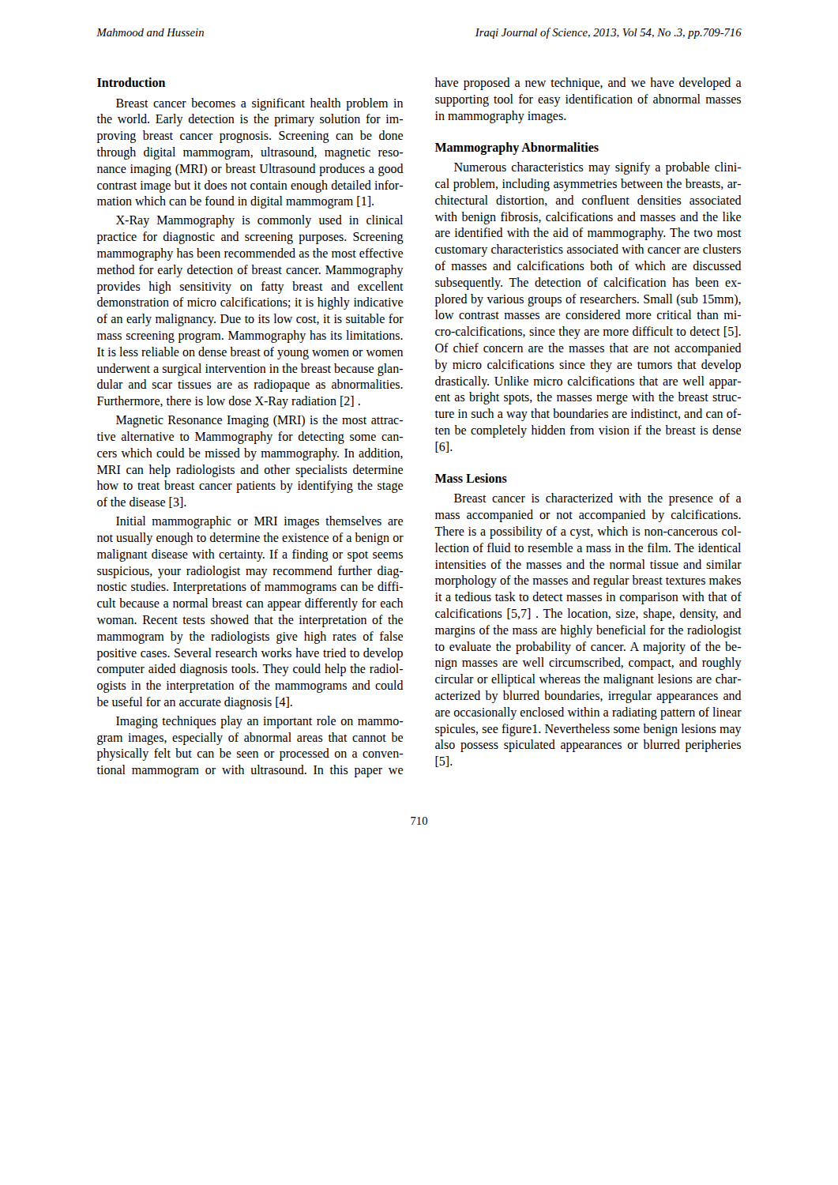Mahmood and Hussein Iraqi Journal of Science, 2013, Vol 54, No .3, pp.709-716
Introduction
Breast cancer becomes a significant health problem in the world. Early detection is the primary solution for improving breast cancer prognosis. Screening can be done through digital mammogram, ultrasound, magnetic resonance imaging (MRI) or breast Ultrasound produces a good contrast image but it does not contain enough detailed information which can be found in digital mammogram [1].
X-Ray Mammography is commonly used in clinical practice for diagnostic and screening purposes. Screening mammography has been recommended as the most effective method for early detection of breast cancer. Mammography provides high sensitivity on fatty breast and excellent demonstration of micro calcifications; it is highly indicative of an early malignancy. Due to its low cost, it is suitable for mass screening program. Mammography has its limitations. It is less reliable on dense breast of young women or women underwent a surgical intervention in the breast because glandular and scar tissues are as radiopaque as abnormalities. Furthermore, there is low dose X-Ray radiation [2] .
Magnetic Resonance Imaging (MRI) is the most attractive alternative to Mammography for detecting some cancers which could be missed by mammography. In addition, MRI can help radiologists and other specialists determine how to treat breast cancer patients by identifying the stage of the disease [3].
Initial mammographic or MRI images themselves are not usually enough to determine the existence of a benign or malignant disease with certainty. If a finding or spot seems suspicious, your radiologist may recommend further diagnostic studies. Interpretations of mammograms can be difficult because a normal breast can appear differently for each woman. Recent tests showed that the interpretation of the mammogram by the radiologists give high rates of false positive cases. Several research works have tried to develop computer aided diagnosis tools. They could help the radiologists in the interpretation of the mammograms and could be useful for an accurate diagnosis [4].
Imaging techniques play an important role on mammogram images, especially of abnormal areas that cannot be physically felt but can be seen or processed on a conventional mammogram or with ultrasound. In this paper we have proposed a new technique, and we have developed a supporting tool for easy identification of abnormal masses in mammography images.
Mammography Abnormalities
Numerous characteristics may signify a probable clinical problem, including asymmetries between the breasts, architectural distortion, and confluent densities associated with benign fibrosis, calcifications and masses and the like are identified with the aid of mammography. The two most customary characteristics associated with cancer are clusters of masses and calcifications both of which are discussed subsequently. The detection of calcification has been explored by various groups of researchers. Small (sub 15mm), low contrast masses are considered more critical than micro-calcifications, since they are more difficult to detect [5]. Of chief concern are the masses that are not accompanied by micro calcifications since they are tumors that develop drastically. Unlike micro calcifications that are well apparent as bright spots, the masses merge with the breast structure in such a way that boundaries are indistinct, and can often be completely hidden from vision if the breast is dense [6].
Mass Lesions
Breast cancer is characterized with the presence of a mass accompanied or not accompanied by calcifications. There is a possibility of a cyst, which is non-cancerous collection of fluid to resemble a mass in the film. The identical intensities of the masses and the normal tissue and similar morphology of the masses and regular breast textures makes it a tedious task to detect masses in comparison with that of calcifications [5,7] . The location, size, shape, density, and margins of the mass are highly beneficial for the radiologist to evaluate the probability of cancer. A majority of the benign masses are well circumscribed, compact, and roughly circular or elliptical whereas the malignant lesions are characterized by blurred boundaries, irregular appearances and are occasionally enclosed within a radiating pattern of linear spicules, see figure1. Nevertheless some benign lesions may also possess spiculated appearances or blurred peripheries [5].
710